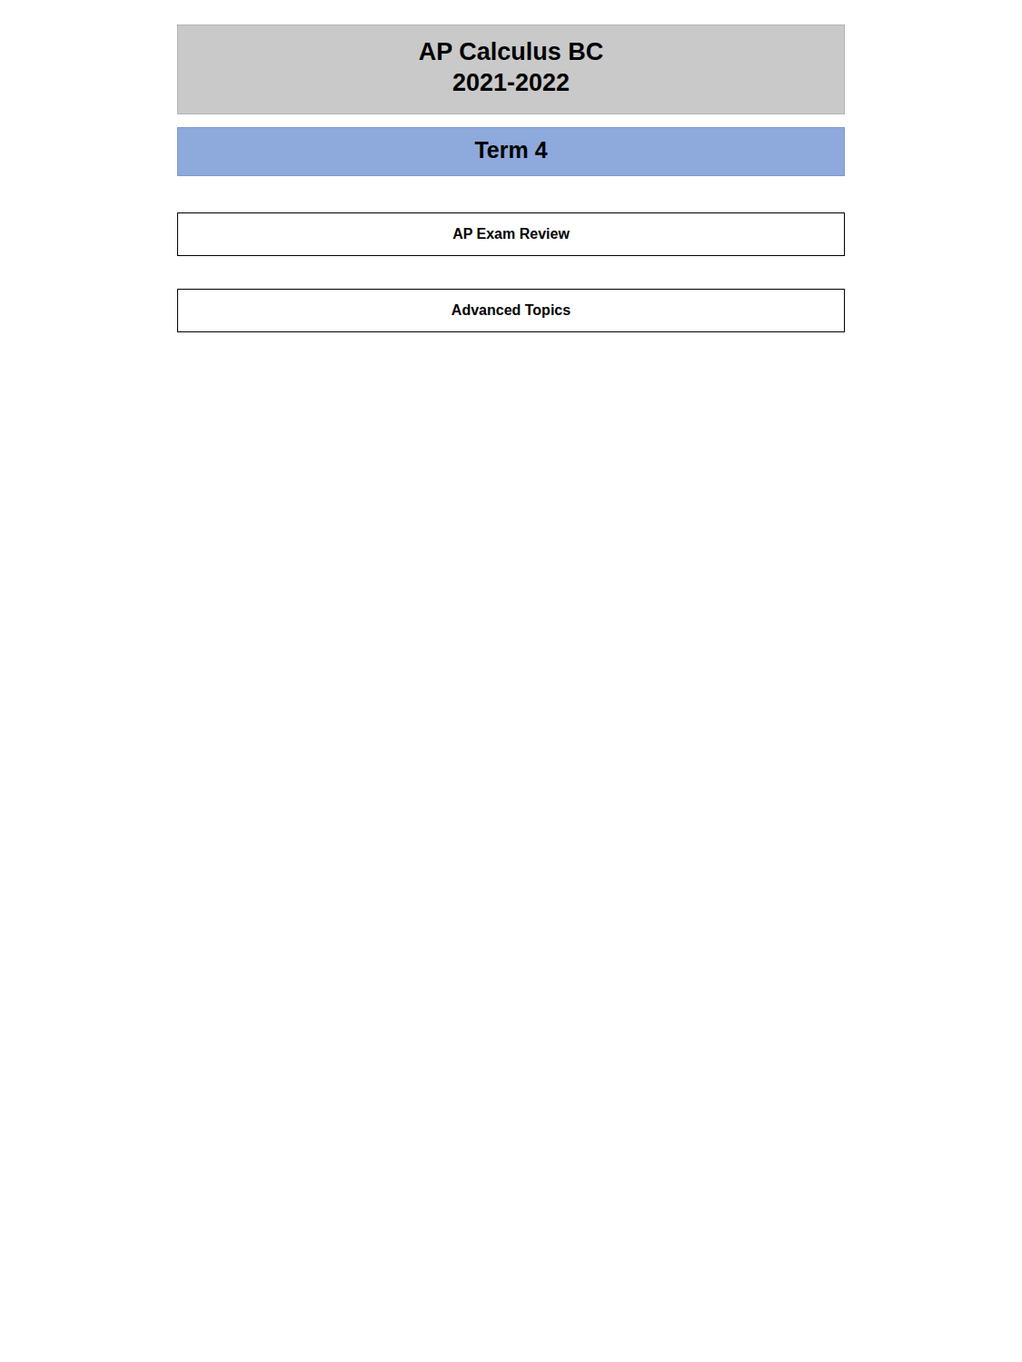AP Calculus BC
2021-2022
Term 4
AP Exam Review
Advanced Topics